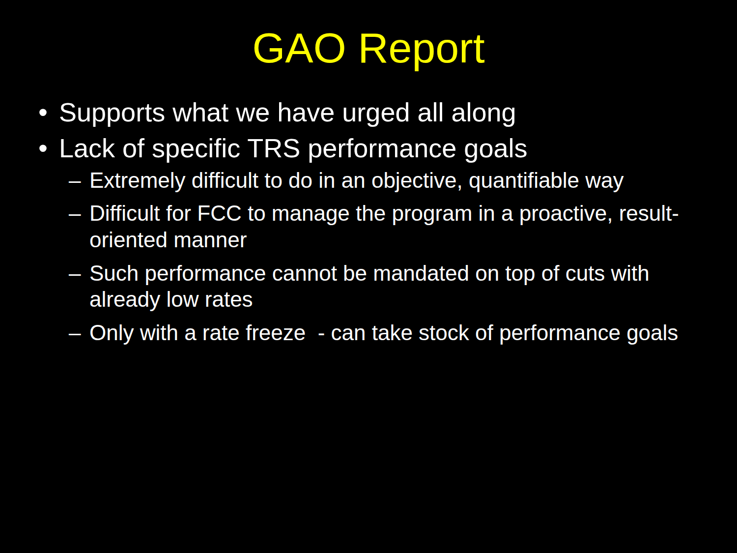GAO Report
Supports what we have urged all along
Lack of specific TRS performance goals
Extremely difficult to do in an objective, quantifiable way
Difficult for FCC to manage the program in a proactive, result-oriented manner
Such performance cannot be mandated on top of cuts with already low rates
Only with a rate freeze - can take stock of performance goals